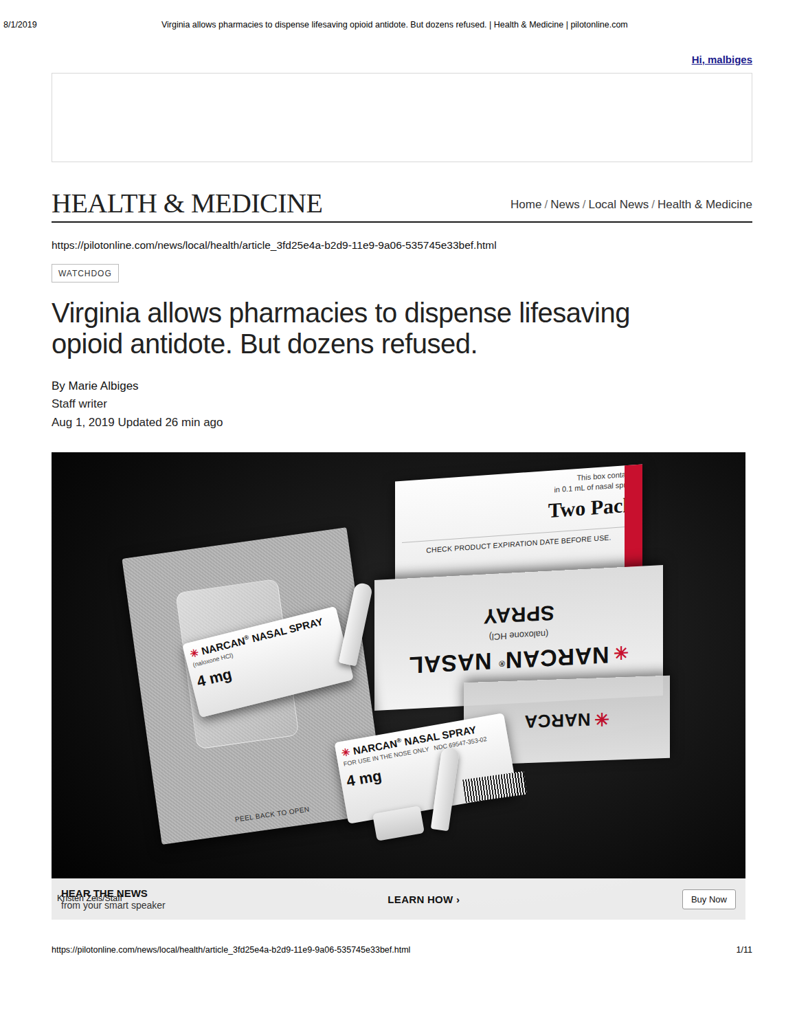8/1/2019
Virginia allows pharmacies to dispense lifesaving opioid antidote. But dozens refused. | Health & Medicine | pilotonline.com
Hi, malbiges
HEALTH & MEDICINE
Home/News/Local News/Health & Medicine
https://pilotonline.com/news/local/health/article_3fd25e4a-b2d9-11e9-9a06-535745e33bef.html
WATCHDOG
Virginia allows pharmacies to dispense lifesaving opioid antidote. But dozens refused.
By Marie Albiges
Staff writer
Aug 1, 2019 Updated 26 min ago
This box contains
in 0.1 mL of nasal spray.
Two Pack
CHECK PRODUCT EXPIRATION DATE BEFORE USE.
✳NARCAN® NASAL
(naloxone HCl)
SPRAY
✳NARCA
PEEL BACK TO OPEN
✳NARCAN® NASAL SPRAY
(naloxone HCl)
4 mg
✳NARCAN® NASAL SPRAY
FOR USE IN THE NOSE ONLY NDC 69547-353-02
4 mg
HEAR THE NEWS
from your smart speaker
LEARN HOW › Buy Now
Kristen Zeis/Staff
https://pilotonline.com/news/local/health/article_3fd25e4a-b2d9-11e9-9a06-535745e33bef.html
1/11